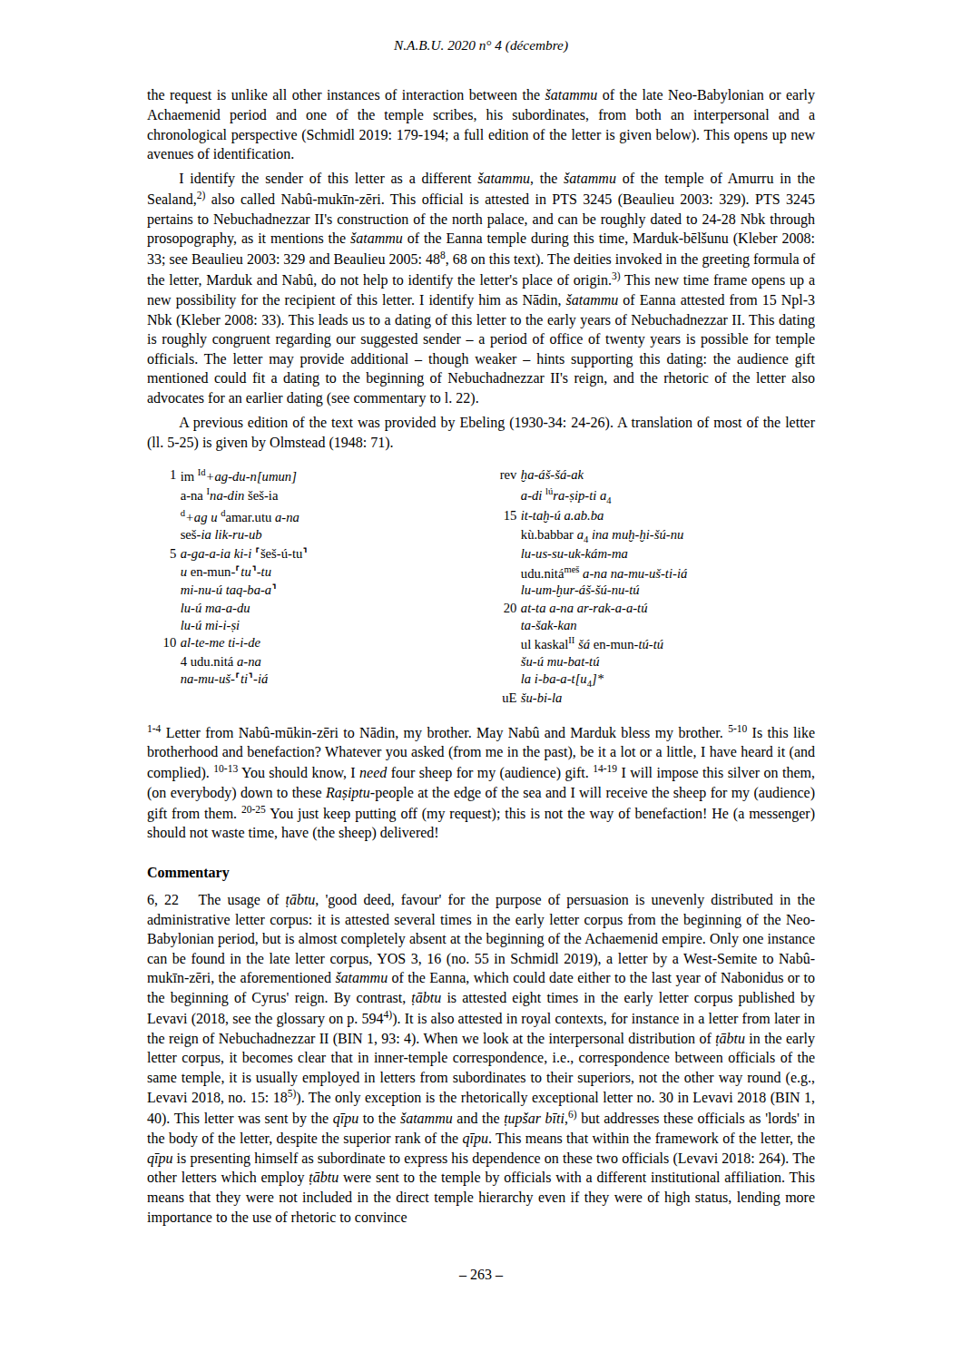N.A.B.U. 2020 n° 4 (décembre)
the request is unlike all other instances of interaction between the šatammu of the late Neo-Babylonian or early Achaemenid period and one of the temple scribes, his subordinates, from both an interpersonal and a chronological perspective (Schmidl 2019: 179-194; a full edition of the letter is given below). This opens up new avenues of identification.
I identify the sender of this letter as a different šatammu, the šatammu of the temple of Amurru in the Sealand,2) also called Nabû-mukīn-zēri. This official is attested in PTS 3245 (Beaulieu 2003: 329). PTS 3245 pertains to Nebuchadnezzar II's construction of the north palace, and can be roughly dated to 24-28 Nbk through prosopography, as it mentions the šatammu of the Eanna temple during this time, Marduk-bēlšunu (Kleber 2008: 33; see Beaulieu 2003: 329 and Beaulieu 2005: 488, 68 on this text). The deities invoked in the greeting formula of the letter, Marduk and Nabû, do not help to identify the letter's place of origin.3) This new time frame opens up a new possibility for the recipient of this letter. I identify him as Nādin, šatammu of Eanna attested from 15 Npl-3 Nbk (Kleber 2008: 33). This leads us to a dating of this letter to the early years of Nebuchadnezzar II. This dating is roughly congruent regarding our suggested sender – a period of office of twenty years is possible for temple officials. The letter may provide additional – though weaker – hints supporting this dating: the audience gift mentioned could fit a dating to the beginning of Nebuchadnezzar II's reign, and the rhetoric of the letter also advocates for an earlier dating (see commentary to l. 22).
A previous edition of the text was provided by Ebeling (1930-34: 24-26). A translation of most of the letter (ll. 5-25) is given by Olmstead (1948: 71).
| 1 | im Id +ag-du-n[umun] | rev | ḫa-áš-šá-ak |
| | a-na I na-din šeš-ia | | a-di lú ra-ṣip-ti a 4 |
| | d +ag u d amar.utu a-na | 15 | it-taḫ-ú a.ab.ba |
| | seš- ia lik-ru-ub | | kù.babbar a 4 ina muḫ-ḫi-šú-nu |
| 5 | a-ga-a-ia ki-i ⸢šeš-ú-tu⸣ | | lu-us-su-uk-kám-ma |
| | u en-mun- ⸢ tu ⸣ -tu | | udu.nitá meš a-na na-mu-uš-ti-iá |
| | mi-nu-ú taq-ba-a ⸣ | | lu-um-ḫur-áš-šú-nu-tú |
| | lu-ú ma-a-du | 20 | at-ta a-na ar-rak-a-a-tú |
| | lu-ú mi-i-ṣi | | ta-šak-kan |
| 10 | al-te-me ti-i-de | | ul kaskal II šá en-mun- tú-tú |
| | 4 udu.nitá a-na | | šu-ú mu-bat-tú |
| | na-mu-uš- ⸢ ti ⸣ -iá | | la i-ba-a-t[u 4 ]* |
| | | uE | šu-bi-la |
1-4 Letter from Nabû-mūkin-zēri to Nādin, my brother. May Nabû and Marduk bless my brother. 5-10 Is this like brotherhood and benefaction? Whatever you asked (from me in the past), be it a lot or a little, I have heard it (and complied). 10-13 You should know, I need four sheep for my (audience) gift. 14-19 I will impose this silver on them, (on everybody) down to these Raṣiptu-people at the edge of the sea and I will receive the sheep for my (audience) gift from them. 20-25 You just keep putting off (my request); this is not the way of benefaction! He (a messenger) should not waste time, have (the sheep) delivered!
Commentary
6, 22 The usage of ṭābtu, 'good deed, favour' for the purpose of persuasion is unevenly distributed in the administrative letter corpus: it is attested several times in the early letter corpus from the beginning of the Neo-Babylonian period, but is almost completely absent at the beginning of the Achaemenid empire. Only one instance can be found in the late letter corpus, YOS 3, 16 (no. 55 in Schmidl 2019), a letter by a West-Semite to Nabû-mukīn-zēri, the aforementioned šatammu of the Eanna, which could date either to the last year of Nabonidus or to the beginning of Cyrus' reign. By contrast, ṭābtu is attested eight times in the early letter corpus published by Levavi (2018, see the glossary on p. 5944)). It is also attested in royal contexts, for instance in a letter from later in the reign of Nebuchadnezzar II (BIN 1, 93: 4). When we look at the interpersonal distribution of ṭābtu in the early letter corpus, it becomes clear that in inner-temple correspondence, i.e., correspondence between officials of the same temple, it is usually employed in letters from subordinates to their superiors, not the other way round (e.g., Levavi 2018, no. 15: 185)). The only exception is the rhetorically exceptional letter no. 30 in Levavi 2018 (BIN 1, 40). This letter was sent by the qīpu to the šatammu and the ṭupšar bīti,6) but addresses these officials as 'lords' in the body of the letter, despite the superior rank of the qīpu. This means that within the framework of the letter, the qīpu is presenting himself as subordinate to express his dependence on these two officials (Levavi 2018: 264). The other letters which employ ṭābtu were sent to the temple by officials with a different institutional affiliation. This means that they were not included in the direct temple hierarchy even if they were of high status, lending more importance to the use of rhetoric to convince
– 263 –